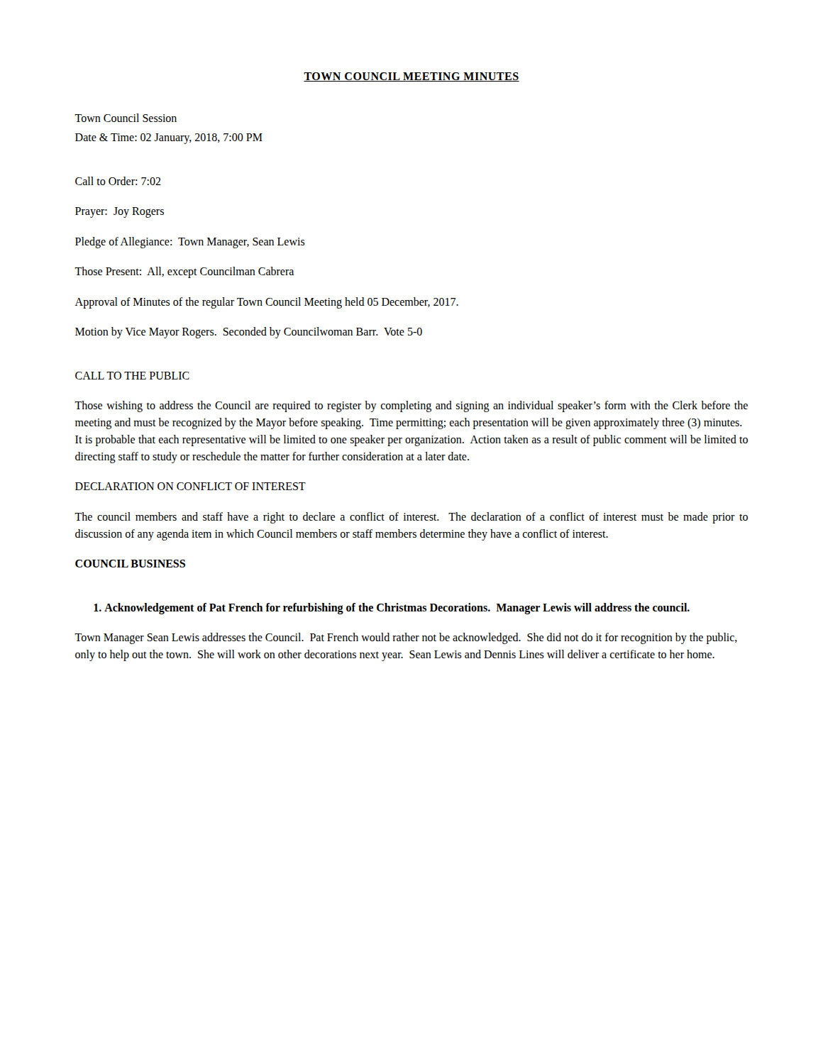TOWN COUNCIL MEETING MINUTES
Town Council Session
Date & Time: 02 January, 2018, 7:00 PM
Call to Order: 7:02
Prayer: Joy Rogers
Pledge of Allegiance: Town Manager, Sean Lewis
Those Present: All, except Councilman Cabrera
Approval of Minutes of the regular Town Council Meeting held 05 December, 2017.
Motion by Vice Mayor Rogers. Seconded by Councilwoman Barr. Vote 5-0
CALL TO THE PUBLIC
Those wishing to address the Council are required to register by completing and signing an individual speaker’s form with the Clerk before the meeting and must be recognized by the Mayor before speaking. Time permitting; each presentation will be given approximately three (3) minutes. It is probable that each representative will be limited to one speaker per organization. Action taken as a result of public comment will be limited to directing staff to study or reschedule the matter for further consideration at a later date.
DECLARATION ON CONFLICT OF INTEREST
The council members and staff have a right to declare a conflict of interest. The declaration of a conflict of interest must be made prior to discussion of any agenda item in which Council members or staff members determine they have a conflict of interest.
COUNCIL BUSINESS
Acknowledgement of Pat French for refurbishing of the Christmas Decorations. Manager Lewis will address the council.
Town Manager Sean Lewis addresses the Council. Pat French would rather not be acknowledged. She did not do it for recognition by the public, only to help out the town. She will work on other decorations next year. Sean Lewis and Dennis Lines will deliver a certificate to her home.